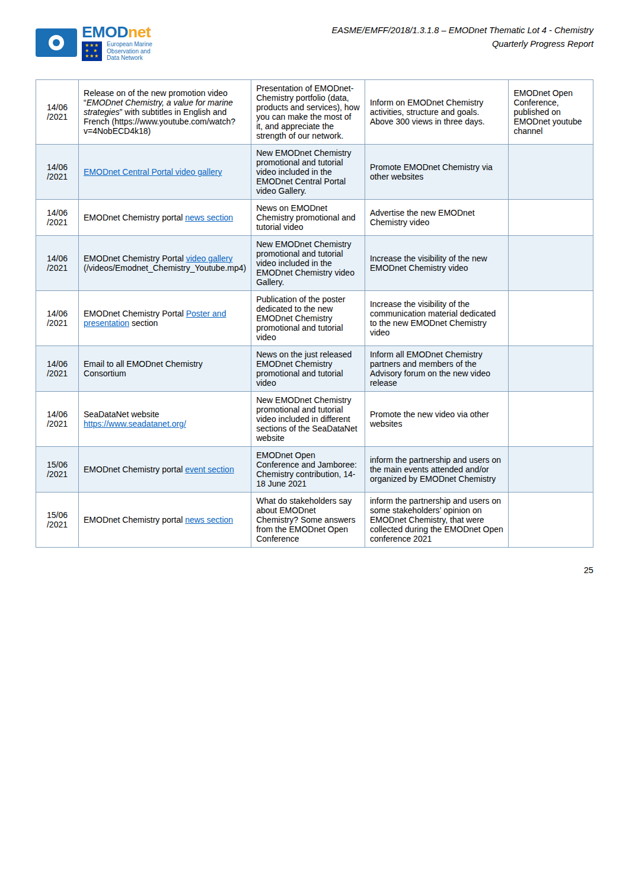EMODnet
★★★
★ ★
★★★ European Marine
Observation and
Data Network
EASME/EMFF/2018/1.3.1.8 – EMODnet Thematic Lot 4 - Chemistry
Quarterly Progress Report
| 14/06 /2021 | Release on of the new promotion video “ EMODnet Chemistry, a value for marine strategies ” with subtitles in English and French (https://www.youtube.com/watch?v=4NobECD4k18) | Presentation of EMODnet-Chemistry portfolio (data, products and services), how you can make the most of it, and appreciate the strength of our network. | Inform on EMODnet Chemistry activities, structure and goals. Above 300 views in three days. | EMODnet Open Conference, published on EMODnet youtube channel |
| 14/06 /2021 | EMODnet Central Portal video gallery | New EMODnet Chemistry promotional and tutorial video included in the EMODnet Central Portal video Gallery. | Promote EMODnet Chemistry via other websites | |
| 14/06 /2021 | EMODnet Chemistry portal news section | News on EMODnet Chemistry promotional and tutorial video | Advertise the new EMODnet Chemistry video | |
| 14/06 /2021 | EMODnet Chemistry Portal video gallery (/videos/Emodnet_Chemistry_Youtube.mp4) | New EMODnet Chemistry promotional and tutorial video included in the EMODnet Chemistry video Gallery. | Increase the visibility of the new EMODnet Chemistry video | |
| 14/06 /2021 | EMODnet Chemistry Portal Poster and presentation section | Publication of the poster dedicated to the new EMODnet Chemistry promotional and tutorial video | Increase the visibility of the communication material dedicated to the new EMODnet Chemistry video | |
| 14/06 /2021 | Email to all EMODnet Chemistry Consortium | News on the just released EMODnet Chemistry promotional and tutorial video | Inform all EMODnet Chemistry partners and members of the Advisory forum on the new video release | |
| 14/06 /2021 | SeaDataNet website https://www.seadatanet.org/ | New EMODnet Chemistry promotional and tutorial video included in different sections of the SeaDataNet website | Promote the new video via other websites | |
| 15/06 /2021 | EMODnet Chemistry portal event section | EMODnet Open Conference and Jamboree: Chemistry contribution, 14-18 June 2021 | inform the partnership and users on the main events attended and/or organized by EMODnet Chemistry | |
| 15/06 /2021 | EMODnet Chemistry portal news section | What do stakeholders say about EMODnet Chemistry? Some answers from the EMODnet Open Conference | inform the partnership and users on some stakeholders’ opinion on EMODnet Chemistry, that were collected during the EMODnet Open conference 2021 | |
25